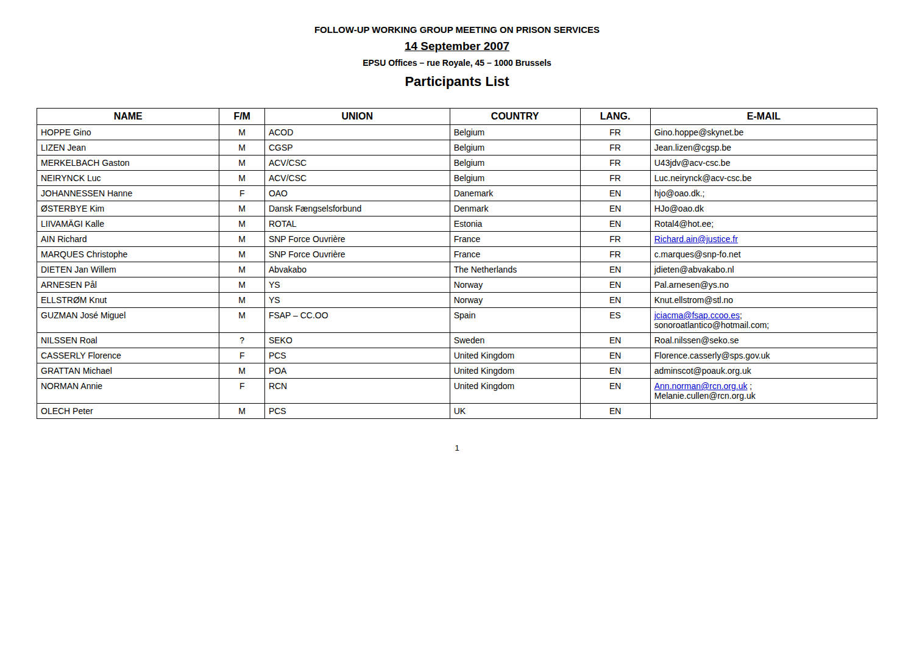FOLLOW-UP WORKING GROUP MEETING ON PRISON SERVICES
14 September 2007
EPSU Offices – rue Royale, 45 – 1000 Brussels
Participants List
| NAME | F/M | UNION | COUNTRY | LANG. | E-MAIL |
| --- | --- | --- | --- | --- | --- |
| HOPPE Gino | M | ACOD | Belgium | FR | Gino.hoppe@skynet.be |
| LIZEN Jean | M | CGSP | Belgium | FR | Jean.lizen@cgsp.be |
| MERKELBACH Gaston | M | ACV/CSC | Belgium | FR | U43jdv@acv-csc.be |
| NEIRYNCK Luc | M | ACV/CSC | Belgium | FR | Luc.neirynck@acv-csc.be |
| JOHANNESSEN Hanne | F | OAO | Danemark | EN | hjo@oao.dk.; |
| ØSTERBYE Kim | M | Dansk Fængselsforbund | Denmark | EN | HJo@oao.dk |
| LIIVAMÄGI Kalle | M | ROTAL | Estonia | EN | Rotal4@hot.ee; |
| AIN Richard | M | SNP Force Ouvrière | France | FR | Richard.ain@justice.fr |
| MARQUES Christophe | M | SNP Force Ouvrière | France | FR | c.marques@snp-fo.net |
| DIETEN Jan Willem | M | Abvakabo | The Netherlands | EN | jdieten@abvakabo.nl |
| ARNESEN Pål | M | YS | Norway | EN | Pal.arnesen@ys.no |
| ELLSTRØM Knut | M | YS | Norway | EN | Knut.ellstrom@stl.no |
| GUZMAN José Miguel | M | FSAP – CC.OO | Spain | ES | jciacma@fsap.ccoo.es ; sonoroatlantico@hotmail.com; |
| NILSSEN Roal | ? | SEKO | Sweden | EN | Roal.nilssen@seko.se |
| CASSERLY Florence | F | PCS | United Kingdom | EN | Florence.casserly@sps.gov.uk |
| GRATTAN Michael | M | POA | United Kingdom | EN | adminscot@poauk.org.uk |
| NORMAN Annie | F | RCN | United Kingdom | EN | Ann.norman@rcn.org.uk ; Melanie.cullen@rcn.org.uk |
| OLECH Peter | M | PCS | UK | EN | |
1